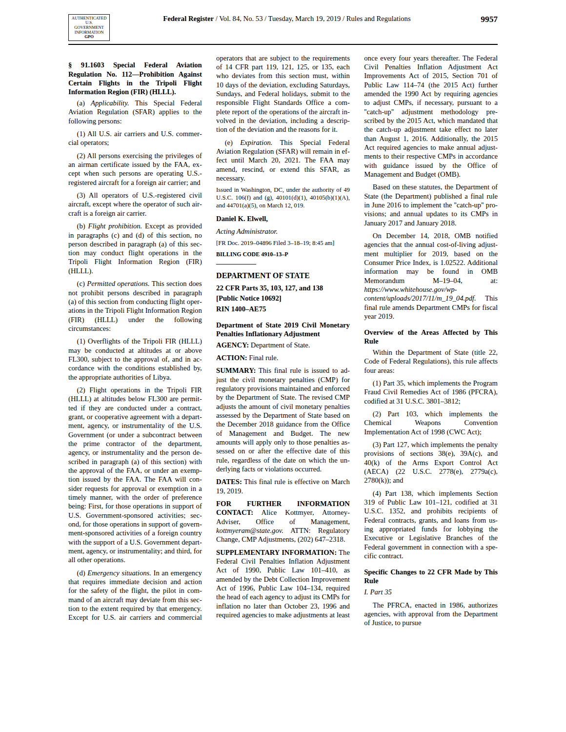AUTHENTICATED
U.S. GOVERNMENT
INFORMATION
GPO
Federal Register / Vol. 84, No. 53 / Tuesday, March 19, 2019 / Rules and Regulations
9957
§ 91.1603 Special Federal Aviation Regulation No. 112—Prohibition Against Certain Flights in the Tripoli Flight Information Region (FIR) (HLLL).
(a) Applicability. This Special Federal Aviation Regulation (SFAR) applies to the following persons:
(1) All U.S. air carriers and U.S. commercial operators;
(2) All persons exercising the privileges of an airman certificate issued by the FAA, except when such persons are operating U.S.-registered aircraft for a foreign air carrier; and
(3) All operators of U.S.-registered civil aircraft, except where the operator of such aircraft is a foreign air carrier.
(b) Flight prohibition. Except as provided in paragraphs (c) and (d) of this section, no person described in paragraph (a) of this section may conduct flight operations in the Tripoli Flight Information Region (FIR) (HLLL).
(c) Permitted operations. This section does not prohibit persons described in paragraph (a) of this section from conducting flight operations in the Tripoli Flight Information Region (FIR) (HLLL) under the following circumstances:
(1) Overflights of the Tripoli FIR (HLLL) may be conducted at altitudes at or above FL300, subject to the approval of, and in accordance with the conditions established by, the appropriate authorities of Libya.
(2) Flight operations in the Tripoli FIR (HLLL) at altitudes below FL300 are permitted if they are conducted under a contract, grant, or cooperative agreement with a department, agency, or instrumentality of the U.S. Government (or under a subcontract between the prime contractor of the department, agency, or instrumentality and the person described in paragraph (a) of this section) with the approval of the FAA, or under an exemption issued by the FAA. The FAA will consider requests for approval or exemption in a timely manner, with the order of preference being: First, for those operations in support of U.S. Government-sponsored activities; second, for those operations in support of government-sponsored activities of a foreign country with the support of a U.S. Government department, agency, or instrumentality; and third, for all other operations.
(d) Emergency situations. In an emergency that requires immediate decision and action for the safety of the flight, the pilot in command of an aircraft may deviate from this section to the extent required by that emergency. Except for U.S. air carriers and commercial operators that are subject to the requirements of 14 CFR part 119, 121, 125, or 135, each who deviates from this section must, within 10 days of the deviation, excluding Saturdays, Sundays, and Federal holidays, submit to the responsible Flight Standards Office a complete report of the operations of the aircraft involved in the deviation, including a description of the deviation and the reasons for it.
(e) Expiration. This Special Federal Aviation Regulation (SFAR) will remain in effect until March 20, 2021. The FAA may amend, rescind, or extend this SFAR, as necessary.
Issued in Washington, DC, under the authority of 49 U.S.C. 106(f) and (g), 40101(d)(1), 40105(b)(1)(A), and 44701(a)(5), on March 12, 019.
Daniel K. Elwell,
Acting Administrator.
[FR Doc. 2019–04896 Filed 3–18–19; 8:45 am]
BILLING CODE 4910–13–P
DEPARTMENT OF STATE
22 CFR Parts 35, 103, 127, and 138
[Public Notice 10692]
RIN 1400–AE75
Department of State 2019 Civil Monetary Penalties Inflationary Adjustment
AGENCY: Department of State.
ACTION: Final rule.
SUMMARY: This final rule is issued to adjust the civil monetary penalties (CMP) for regulatory provisions maintained and enforced by the Department of State. The revised CMP adjusts the amount of civil monetary penalties assessed by the Department of State based on the December 2018 guidance from the Office of Management and Budget. The new amounts will apply only to those penalties assessed on or after the effective date of this rule, regardless of the date on which the underlying facts or violations occurred.
DATES: This final rule is effective on March 19, 2019.
FOR FURTHER INFORMATION CONTACT: Alice Kottmyer, Attorney-Adviser, Office of Management, kottmyeram@state.gov. ATTN: Regulatory Change, CMP Adjustments, (202) 647–2318.
SUPPLEMENTARY INFORMATION: The Federal Civil Penalties Inflation Adjustment Act of 1990, Public Law 101–410, as amended by the Debt Collection Improvement Act of 1996, Public Law 104–134, required the head of each agency to adjust its CMPs for inflation no later than October 23, 1996 and required agencies to make adjustments at least once every four years thereafter. The Federal Civil Penalties Inflation Adjustment Act Improvements Act of 2015, Section 701 of Public Law 114–74 (the 2015 Act) further amended the 1990 Act by requiring agencies to adjust CMPs, if necessary, pursuant to a ''catch-up'' adjustment methodology prescribed by the 2015 Act, which mandated that the catch-up adjustment take effect no later than August 1, 2016. Additionally, the 2015 Act required agencies to make annual adjustments to their respective CMPs in accordance with guidance issued by the Office of Management and Budget (OMB).
Based on these statutes, the Department of State (the Department) published a final rule in June 2016 to implement the ''catch-up'' provisions; and annual updates to its CMPs in January 2017 and January 2018.
On December 14, 2018, OMB notified agencies that the annual cost-of-living adjustment multiplier for 2019, based on the Consumer Price Index, is 1.02522. Additional information may be found in OMB Memorandum M–19–04, at: https://www.whitehouse.gov/wp-content/uploads/2017/11/m_19_04.pdf. This final rule amends Department CMPs for fiscal year 2019.
Overview of the Areas Affected by This Rule
Within the Department of State (title 22, Code of Federal Regulations), this rule affects four areas:
(1) Part 35, which implements the Program Fraud Civil Remedies Act of 1986 (PFCRA), codified at 31 U.S.C. 3801–3812;
(2) Part 103, which implements the Chemical Weapons Convention Implementation Act of 1998 (CWC Act);
(3) Part 127, which implements the penalty provisions of sections 38(e), 39A(c), and 40(k) of the Arms Export Control Act (AECA) (22 U.S.C. 2778(e), 2779a(c), 2780(k)); and
(4) Part 138, which implements Section 319 of Public Law 101–121, codified at 31 U.S.C. 1352, and prohibits recipients of Federal contracts, grants, and loans from using appropriated funds for lobbying the Executive or Legislative Branches of the Federal government in connection with a specific contract.
Specific Changes to 22 CFR Made by This Rule
I. Part 35
The PFRCA, enacted in 1986, authorizes agencies, with approval from the Department of Justice, to pursue